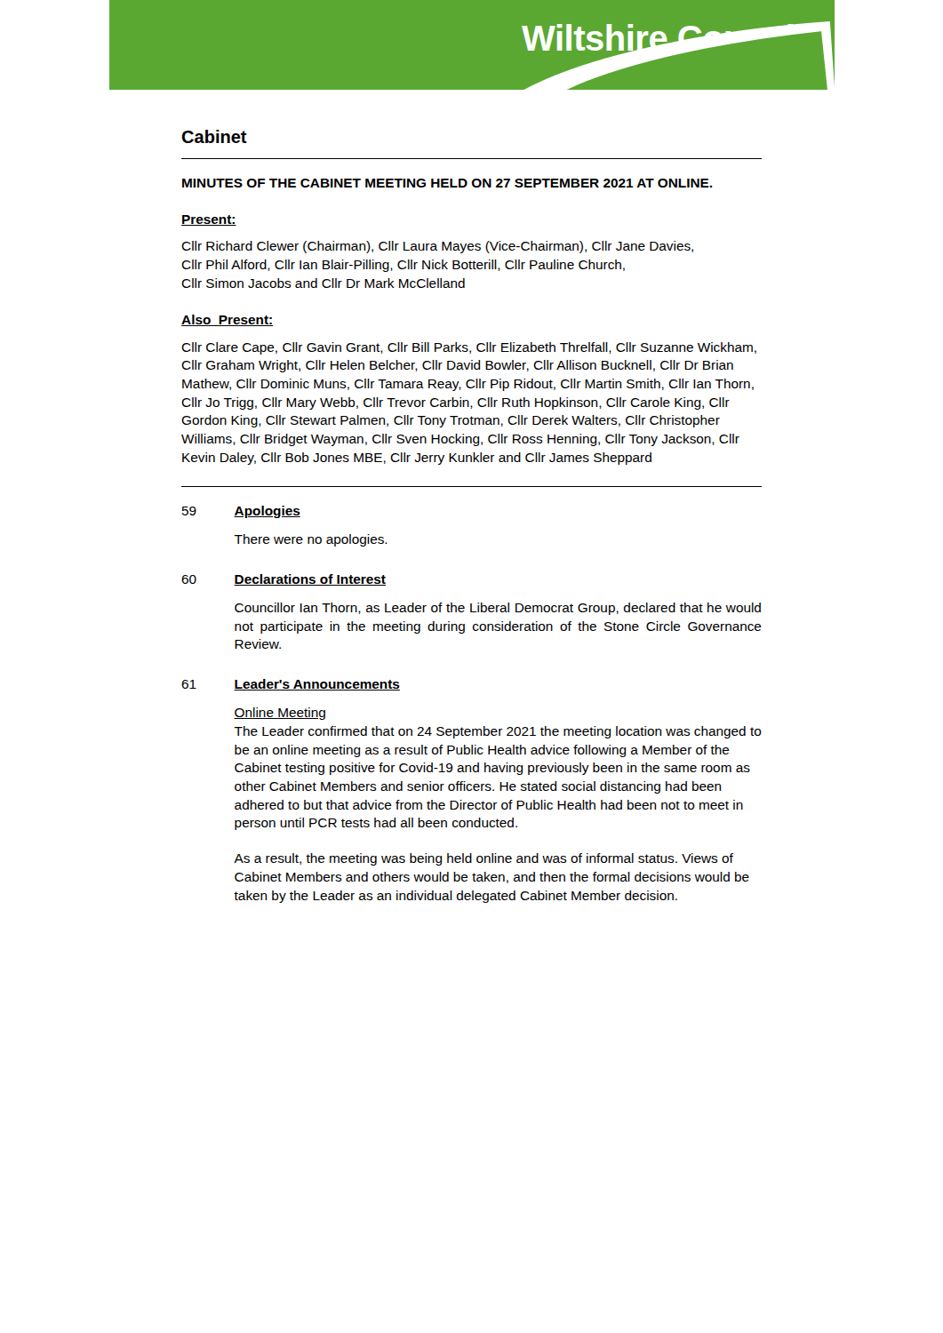Wiltshire Council
Cabinet
MINUTES OF THE CABINET MEETING HELD ON 27 SEPTEMBER 2021 AT ONLINE.
Present:
Cllr Richard Clewer (Chairman), Cllr Laura Mayes (Vice-Chairman), Cllr Jane Davies,
Cllr Phil Alford, Cllr Ian Blair-Pilling, Cllr Nick Botterill, Cllr Pauline Church,
Cllr Simon Jacobs and Cllr Dr Mark McClelland
Also Present:
Cllr Clare Cape, Cllr Gavin Grant, Cllr Bill Parks, Cllr Elizabeth Threlfall, Cllr Suzanne Wickham, Cllr Graham Wright, Cllr Helen Belcher, Cllr David Bowler, Cllr Allison Bucknell, Cllr Dr Brian Mathew, Cllr Dominic Muns, Cllr Tamara Reay, Cllr Pip Ridout, Cllr Martin Smith, Cllr Ian Thorn, Cllr Jo Trigg, Cllr Mary Webb, Cllr Trevor Carbin, Cllr Ruth Hopkinson, Cllr Carole King, Cllr Gordon King, Cllr Stewart Palmen, Cllr Tony Trotman, Cllr Derek Walters, Cllr Christopher Williams, Cllr Bridget Wayman, Cllr Sven Hocking, Cllr Ross Henning, Cllr Tony Jackson, Cllr Kevin Daley, Cllr Bob Jones MBE, Cllr Jerry Kunkler and Cllr James Sheppard
59
Apologies
There were no apologies.
60
Declarations of Interest
Councillor Ian Thorn, as Leader of the Liberal Democrat Group, declared that he would not participate in the meeting during consideration of the Stone Circle Governance Review.
61
Leader's Announcements
Online Meeting
The Leader confirmed that on 24 September 2021 the meeting location was changed to be an online meeting as a result of Public Health advice following a Member of the Cabinet testing positive for Covid-19 and having previously been in the same room as other Cabinet Members and senior officers. He stated social distancing had been adhered to but that advice from the Director of Public Health had been not to meet in person until PCR tests had all been conducted.
As a result, the meeting was being held online and was of informal status. Views of Cabinet Members and others would be taken, and then the formal decisions would be taken by the Leader as an individual delegated Cabinet Member decision.